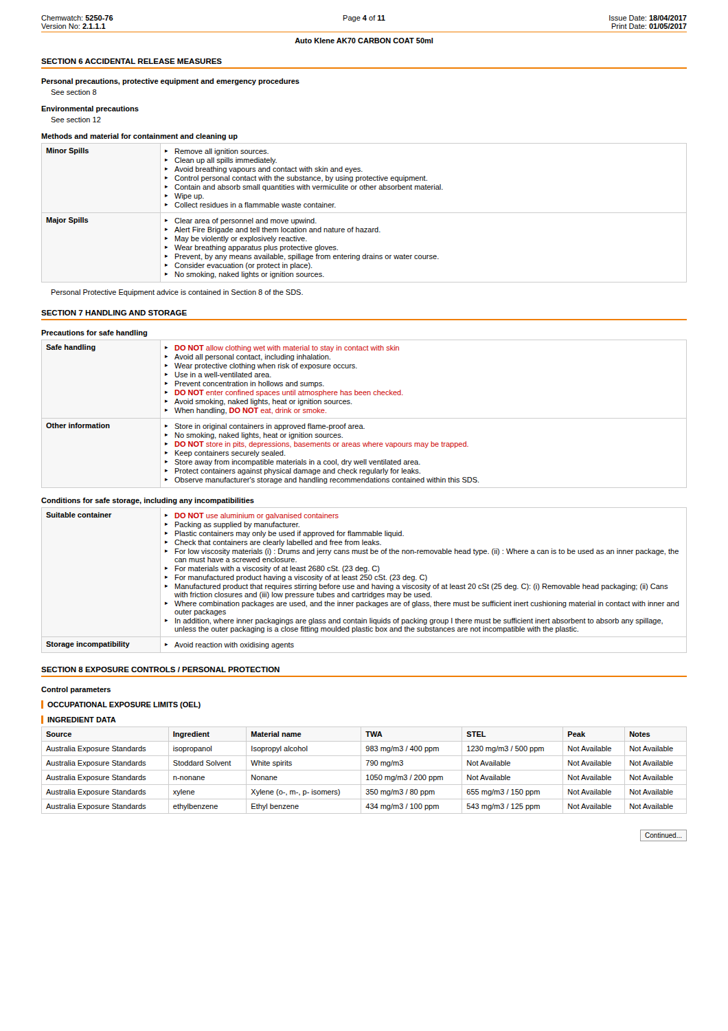Chemwatch: 5250-76
Version No: 2.1.1.1
Page 4 of 11
Issue Date: 18/04/2017
Print Date: 01/05/2017
Auto Klene AK70 CARBON COAT 50ml
SECTION 6 ACCIDENTAL RELEASE MEASURES
Personal precautions, protective equipment and emergency procedures
See section 8
Environmental precautions
See section 12
Methods and material for containment and cleaning up
| Minor Spills | Remove all ignition sources. Clean up all spills immediately. Avoid breathing vapours and contact with skin and eyes. Control personal contact with the substance, by using protective equipment. Contain and absorb small quantities with vermiculite or other absorbent material. Wipe up. Collect residues in a flammable waste container. |
| Major Spills | Clear area of personnel and move upwind. Alert Fire Brigade and tell them location and nature of hazard. May be violently or explosively reactive. Wear breathing apparatus plus protective gloves. Prevent, by any means available, spillage from entering drains or water course. Consider evacuation (or protect in place). No smoking, naked lights or ignition sources. |
Personal Protective Equipment advice is contained in Section 8 of the SDS.
SECTION 7 HANDLING AND STORAGE
Precautions for safe handling
| Safe handling | DO NOT allow clothing wet with material to stay in contact with skin Avoid all personal contact, including inhalation. Wear protective clothing when risk of exposure occurs. Use in a well-ventilated area. Prevent concentration in hollows and sumps. DO NOT enter confined spaces until atmosphere has been checked. Avoid smoking, naked lights, heat or ignition sources. When handling, DO NOT eat, drink or smoke. |
| Other information | Store in original containers in approved flame-proof area. No smoking, naked lights, heat or ignition sources. DO NOT store in pits, depressions, basements or areas where vapours may be trapped. Keep containers securely sealed. Store away from incompatible materials in a cool, dry well ventilated area. Protect containers against physical damage and check regularly for leaks. Observe manufacturer's storage and handling recommendations contained within this SDS. |
Conditions for safe storage, including any incompatibilities
| Suitable container | DO NOT use aluminium or galvanised containers Packing as supplied by manufacturer. Plastic containers may only be used if approved for flammable liquid. Check that containers are clearly labelled and free from leaks. For low viscosity materials (i) : Drums and jerry cans must be of the non-removable head type. (ii) : Where a can is to be used as an inner package, the can must have a screwed enclosure. For materials with a viscosity of at least 2680 cSt. (23 deg. C) For manufactured product having a viscosity of at least 250 cSt. (23 deg. C) Manufactured product that requires stirring before use and having a viscosity of at least 20 cSt (25 deg. C): (i) Removable head packaging; (ii) Cans with friction closures and (iii) low pressure tubes and cartridges may be used. Where combination packages are used, and the inner packages are of glass, there must be sufficient inert cushioning material in contact with inner and outer packages In addition, where inner packagings are glass and contain liquids of packing group I there must be sufficient inert absorbent to absorb any spillage, unless the outer packaging is a close fitting moulded plastic box and the substances are not incompatible with the plastic. |
| Storage incompatibility | Avoid reaction with oxidising agents |
SECTION 8 EXPOSURE CONTROLS / PERSONAL PROTECTION
Control parameters
OCCUPATIONAL EXPOSURE LIMITS (OEL)
INGREDIENT DATA
| Source | Ingredient | Material name | TWA | STEL | Peak | Notes |
| --- | --- | --- | --- | --- | --- | --- |
| Australia Exposure Standards | isopropanol | Isopropyl alcohol | 983 mg/m3 / 400 ppm | 1230 mg/m3 / 500 ppm | Not Available | Not Available |
| Australia Exposure Standards | Stoddard Solvent | White spirits | 790 mg/m3 | Not Available | Not Available | Not Available |
| Australia Exposure Standards | n-nonane | Nonane | 1050 mg/m3 / 200 ppm | Not Available | Not Available | Not Available |
| Australia Exposure Standards | xylene | Xylene (o-, m-, p- isomers) | 350 mg/m3 / 80 ppm | 655 mg/m3 / 150 ppm | Not Available | Not Available |
| Australia Exposure Standards | ethylbenzene | Ethyl benzene | 434 mg/m3 / 100 ppm | 543 mg/m3 / 125 ppm | Not Available | Not Available |
Continued...